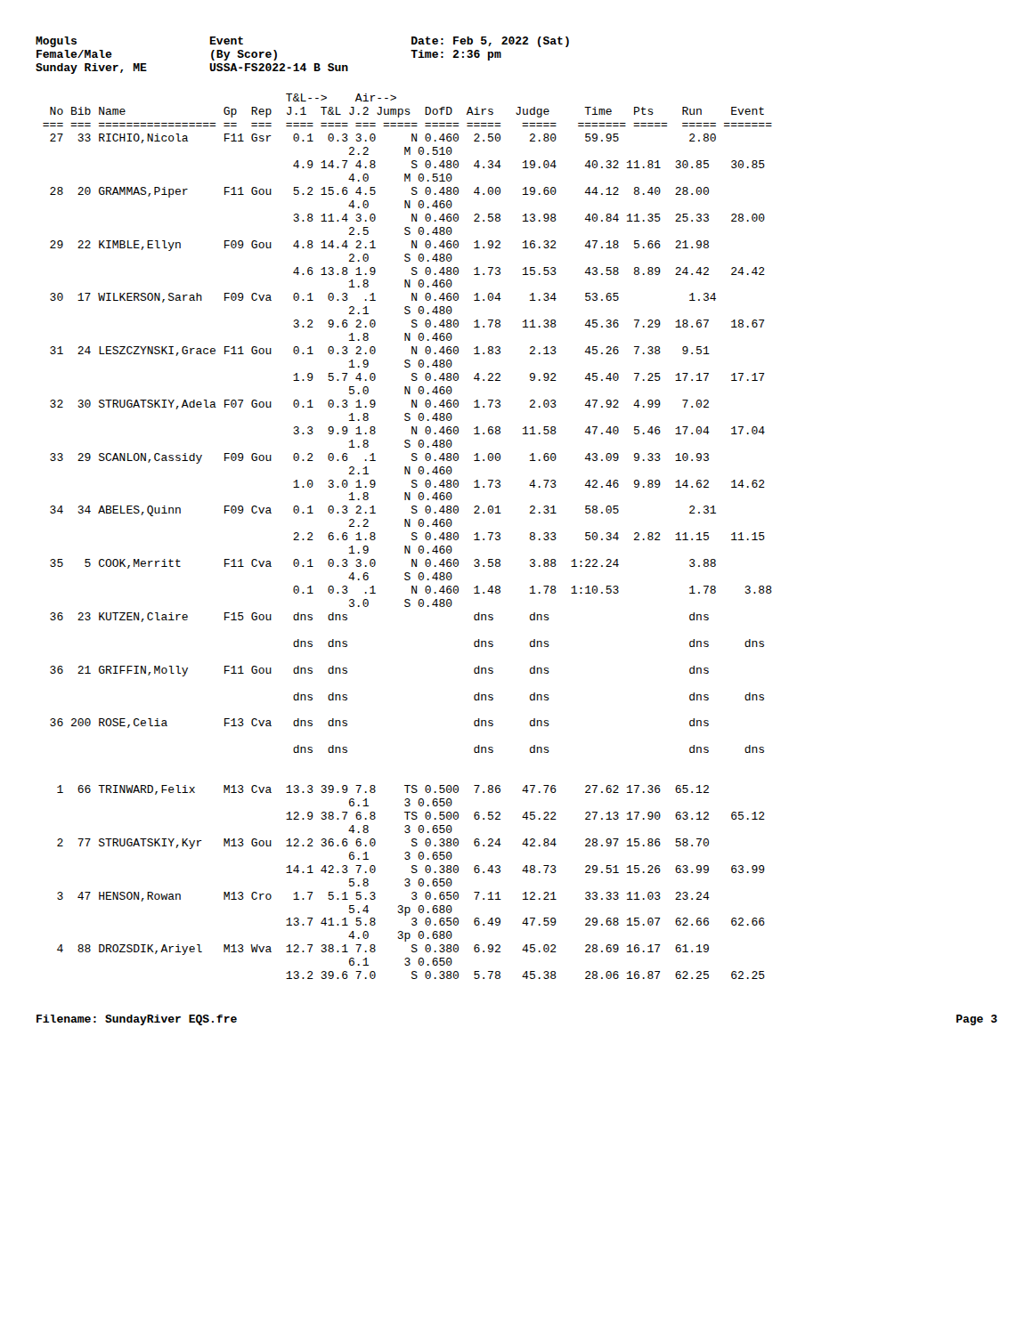Moguls                   Event                        Date: Feb 5, 2022 (Sat)
Female/Male              (By Score)                   Time: 2:36 pm
Sunday River, ME         USSA-FS2022-14 B Sun
                                    T&L-->    Air-->
  No Bib Name              Gp  Rep  J.1  T&L J.2 Jumps  DofD  Airs   Judge     Time   Pts    Run    Event
 === === ================= ==  ===  ==== ==== === ===== ===== =====   =====   ======= =====  ===== =======
  27  33 RICHIO,Nicola     F11 Gsr   0.1  0.3 3.0     N 0.460  2.50    2.80    59.95          2.80
                                             2.2     M 0.510
                                     4.9 14.7 4.8     S 0.480  4.34   19.04    40.32 11.81  30.85   30.85
                                             4.0     M 0.510
  28  20 GRAMMAS,Piper     F11 Gou   5.2 15.6 4.5     S 0.480  4.00   19.60    44.12  8.40  28.00
                                             4.0     N 0.460
                                     3.8 11.4 3.0     N 0.460  2.58   13.98    40.84 11.35  25.33   28.00
                                             2.5     S 0.480
  29  22 KIMBLE,Ellyn      F09 Gou   4.8 14.4 2.1     N 0.460  1.92   16.32    47.18  5.66  21.98
                                             2.0     S 0.480
                                     4.6 13.8 1.9     S 0.480  1.73   15.53    43.58  8.89  24.42   24.42
                                             1.8     N 0.460
  30  17 WILKERSON,Sarah   F09 Cva   0.1  0.3  .1     N 0.460  1.04    1.34    53.65          1.34
                                             2.1     S 0.480
                                     3.2  9.6 2.0     S 0.480  1.78   11.38    45.36  7.29  18.67   18.67
                                             1.8     N 0.460
  31  24 LESZCZYNSKI,Grace F11 Gou   0.1  0.3 2.0     N 0.460  1.83    2.13    45.26  7.38   9.51
                                             1.9     S 0.480
                                     1.9  5.7 4.0     S 0.480  4.22    9.92    45.40  7.25  17.17   17.17
                                             5.0     N 0.460
  32  30 STRUGATSKIY,Adela F07 Gou   0.1  0.3 1.9     N 0.460  1.73    2.03    47.92  4.99   7.02
                                             1.8     S 0.480
                                     3.3  9.9 1.8     N 0.460  1.68   11.58    47.40  5.46  17.04   17.04
                                             1.8     S 0.480
  33  29 SCANLON,Cassidy   F09 Gou   0.2  0.6  .1     S 0.480  1.00    1.60    43.09  9.33  10.93
                                             2.1     N 0.460
                                     1.0  3.0 1.9     S 0.480  1.73    4.73    42.46  9.89  14.62   14.62
                                             1.8     N 0.460
  34  34 ABELES,Quinn      F09 Cva   0.1  0.3 2.1     S 0.480  2.01    2.31    58.05          2.31
                                             2.2     N 0.460
                                     2.2  6.6 1.8     S 0.480  1.73    8.33    50.34  2.82  11.15   11.15
                                             1.9     N 0.460
  35   5 COOK,Merritt      F11 Cva   0.1  0.3 3.0     N 0.460  3.58    3.88  1:22.24          3.88
                                             4.6     S 0.480
                                     0.1  0.3  .1     N 0.460  1.48    1.78  1:10.53          1.78    3.88
                                             3.0     S 0.480
  36  23 KUTZEN,Claire     F15 Gou   dns  dns                  dns     dns                    dns

                                     dns  dns                  dns     dns                    dns     dns

  36  21 GRIFFIN,Molly     F11 Gou   dns  dns                  dns     dns                    dns

                                     dns  dns                  dns     dns                    dns     dns

  36 200 ROSE,Celia        F13 Cva   dns  dns                  dns     dns                    dns

                                     dns  dns                  dns     dns                    dns     dns


   1  66 TRINWARD,Felix    M13 Cva  13.3 39.9 7.8    TS 0.500  7.86   47.76    27.62 17.36  65.12
                                             6.1     3 0.650
                                    12.9 38.7 6.8    TS 0.500  6.52   45.22    27.13 17.90  63.12   65.12
                                             4.8     3 0.650
   2  77 STRUGATSKIY,Kyr   M13 Gou  12.2 36.6 6.0     S 0.380  6.24   42.84    28.97 15.86  58.70
                                             6.1     3 0.650
                                    14.1 42.3 7.0     S 0.380  6.43   48.73    29.51 15.26  63.99   63.99
                                             5.8     3 0.650
   3  47 HENSON,Rowan      M13 Cro   1.7  5.1 5.3     3 0.650  7.11   12.21    33.33 11.03  23.24
                                             5.4    3p 0.680
                                    13.7 41.1 5.8     3 0.650  6.49   47.59    29.68 15.07  62.66   62.66
                                             4.0    3p 0.680
   4  88 DROZSDIK,Ariyel   M13 Wva  12.7 38.1 7.8     S 0.380  6.92   45.02    28.69 16.17  61.19
                                             6.1     3 0.650
                                    13.2 39.6 7.0     S 0.380  5.78   45.38    28.06 16.87  62.25   62.25
Filename: SundayRiver EQS.fre Page 3